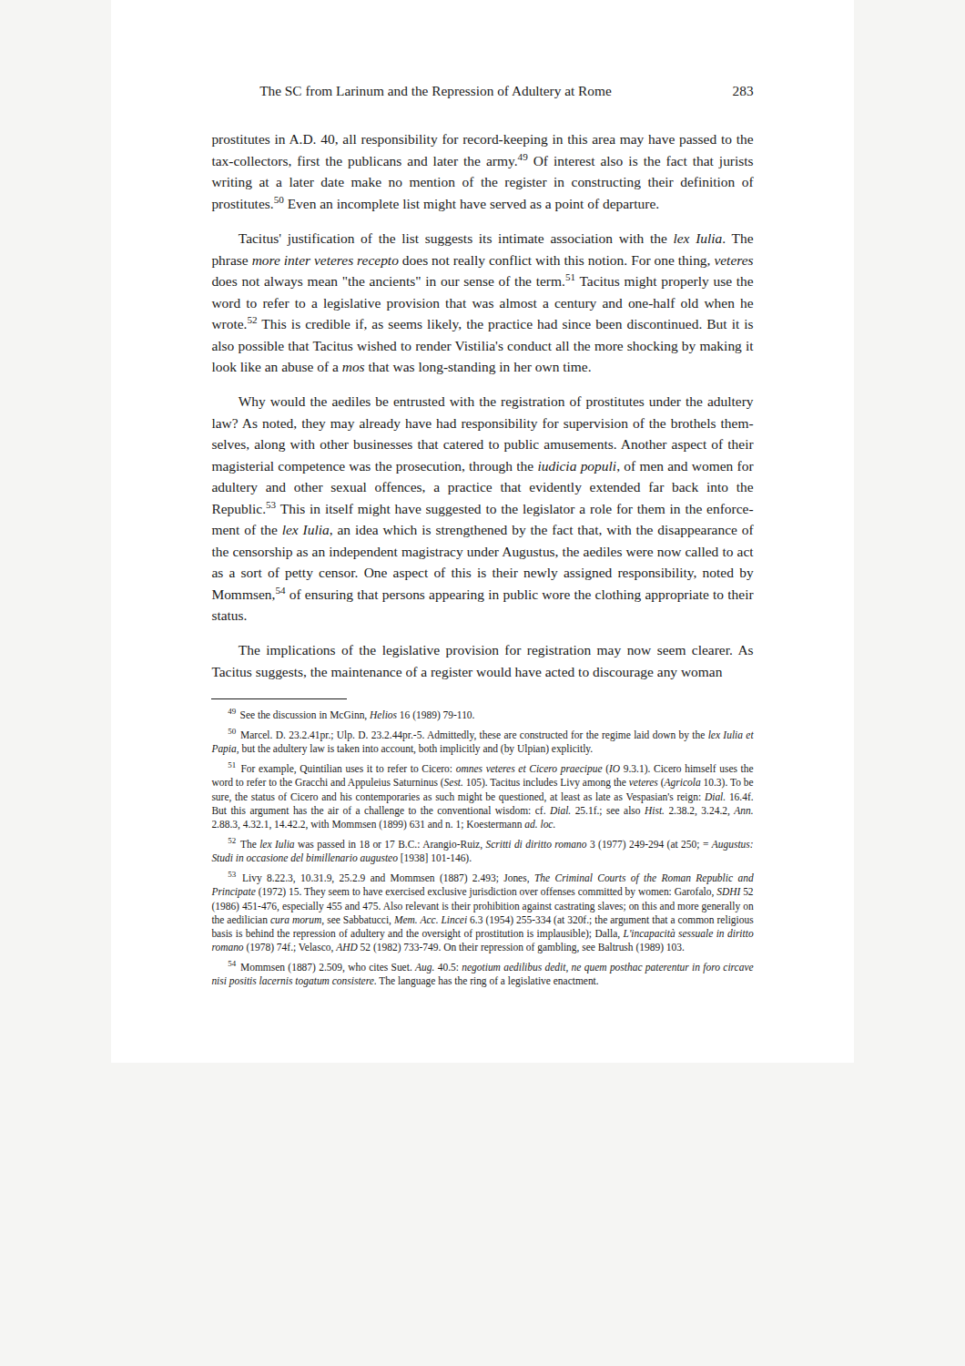The SC from Larinum and the Repression of Adultery at Rome 283
prostitutes in A.D. 40, all responsibility for record-keeping in this area may have passed to the tax-collectors, first the publicans and later the army.49 Of interest also is the fact that jurists writing at a later date make no mention of the register in constructing their definition of prostitutes.50 Even an incomplete list might have served as a point of departure.
Tacitus' justification of the list suggests its intimate association with the lex Iulia. The phrase more inter veteres recepto does not really conflict with this notion. For one thing, veteres does not always mean "the ancients" in our sense of the term.51 Tacitus might properly use the word to refer to a legislative provision that was almost a century and one-half old when he wrote.52 This is credible if, as seems likely, the practice had since been discontinued. But it is also possible that Tacitus wished to render Vistilia's conduct all the more shocking by making it look like an abuse of a mos that was long-standing in her own time.
Why would the aediles be entrusted with the registration of prostitutes under the adultery law? As noted, they may already have had responsibility for supervision of the brothels themselves, along with other businesses that catered to public amusements. Another aspect of their magisterial competence was the prosecution, through the iudicia populi, of men and women for adultery and other sexual offences, a practice that evidently extended far back into the Republic.53 This in itself might have suggested to the legislator a role for them in the enforcement of the lex Iulia, an idea which is strengthened by the fact that, with the disappearance of the censorship as an independent magistracy under Augustus, the aediles were now called to act as a sort of petty censor. One aspect of this is their newly assigned responsibility, noted by Mommsen,54 of ensuring that persons appearing in public wore the clothing appropriate to their status.
The implications of the legislative provision for registration may now seem clearer. As Tacitus suggests, the maintenance of a register would have acted to discourage any woman
49 See the discussion in McGinn, Helios 16 (1989) 79-110.
50 Marcel. D. 23.2.41pr.; Ulp. D. 23.2.44pr.-5. Admittedly, these are constructed for the regime laid down by the lex Iulia et Papia, but the adultery law is taken into account, both implicitly and (by Ulpian) explicitly.
51 For example, Quintilian uses it to refer to Cicero: omnes veteres et Cicero praecipue (IO 9.3.1). Cicero himself uses the word to refer to the Gracchi and Appuleius Saturninus (Sest. 105). Tacitus includes Livy among the veteres (Agricola 10.3). To be sure, the status of Cicero and his contemporaries as such might be questioned, at least as late as Vespasian's reign: Dial. 16.4f. But this argument has the air of a challenge to the conventional wisdom: cf. Dial. 25.1f.; see also Hist. 2.38.2, 3.24.2, Ann. 2.88.3, 4.32.1, 14.42.2, with Mommsen (1899) 631 and n. 1; Koestermann ad. loc.
52 The lex Iulia was passed in 18 or 17 B.C.: Arangio-Ruiz, Scritti di diritto romano 3 (1977) 249-294 (at 250; = Augustus: Studi in occasione del bimillenario augusteo [1938] 101-146).
53 Livy 8.22.3, 10.31.9, 25.2.9 and Mommsen (1887) 2.493; Jones, The Criminal Courts of the Roman Republic and Principate (1972) 15. They seem to have exercised exclusive jurisdiction over offenses committed by women: Garofalo, SDHI 52 (1986) 451-476, especially 455 and 475. Also relevant is their prohibition against castrating slaves; on this and more generally on the aedilician cura morum, see Sabbatucci, Mem. Acc. Lincei 6.3 (1954) 255-334 (at 320f.; the argument that a common religious basis is behind the repression of adultery and the oversight of prostitution is implausible); Dalla, L'incapacità sessuale in diritto romano (1978) 74f.; Velasco, AHD 52 (1982) 733-749. On their repression of gambling, see Baltrush (1989) 103.
54 Mommsen (1887) 2.509, who cites Suet. Aug. 40.5: negotium aedilibus dedit, ne quem posthac paterentur in foro circave nisi positis lacernis togatum consistere. The language has the ring of a legislative enactment.